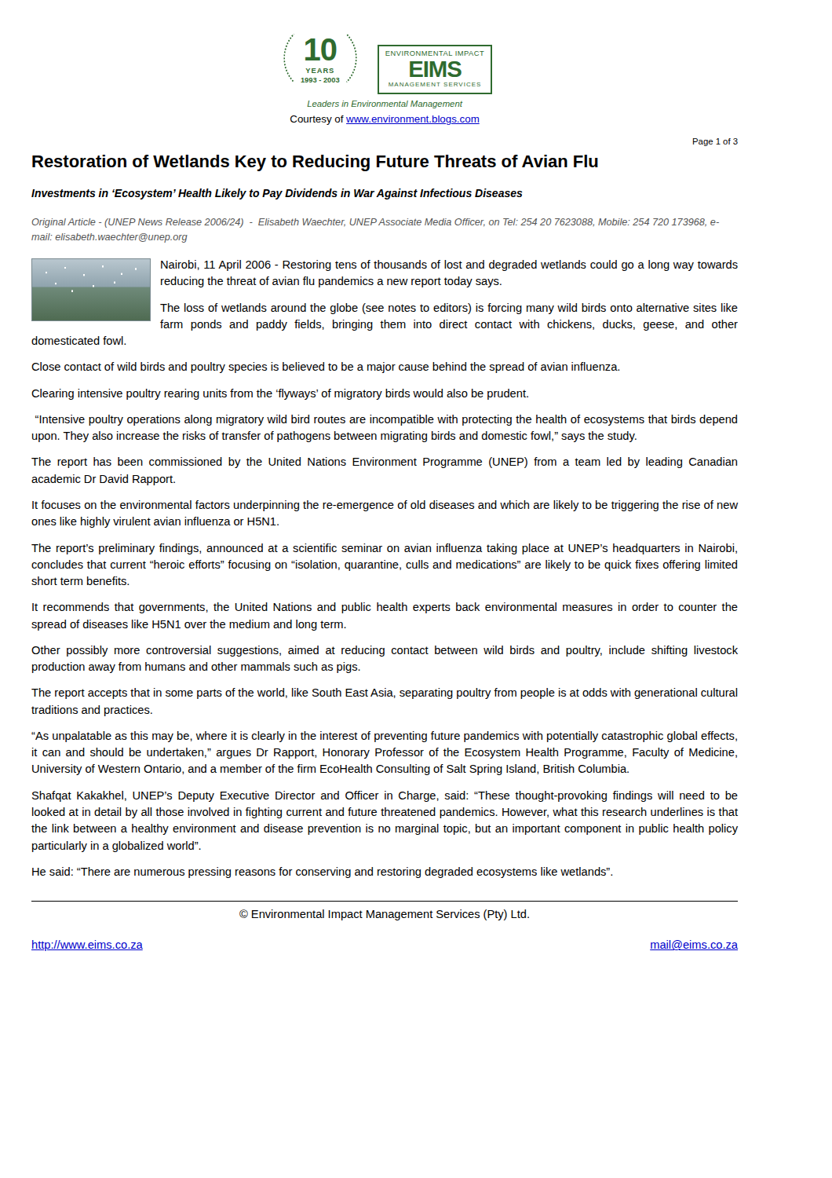10
YEARS
1993 - 2003
Environmental Impact
EIMS
Management Services
Leaders in Environmental Management
Courtesy of www.environment.blogs.com
Page 1 of 3
Restoration of Wetlands Key to Reducing Future Threats of Avian Flu
Investments in ‘Ecosystem’ Health Likely to Pay Dividends in War Against Infectious Diseases
Original Article - (UNEP News Release 2006/24) - Elisabeth Waechter, UNEP Associate Media Officer, on Tel: 254 20 7623088, Mobile: 254 720 173968, e-mail: elisabeth.waechter@unep.org
Nairobi, 11 April 2006 - Restoring tens of thousands of lost and degraded wetlands could go a long way towards reducing the threat of avian flu pandemics a new report today says.
The loss of wetlands around the globe (see notes to editors) is forcing many wild birds onto alternative sites like farm ponds and paddy fields, bringing them into direct contact with chickens, ducks, geese, and other domesticated fowl.
Close contact of wild birds and poultry species is believed to be a major cause behind the spread of avian influenza.
Clearing intensive poultry rearing units from the ‘flyways’ of migratory birds would also be prudent.
“Intensive poultry operations along migratory wild bird routes are incompatible with protecting the health of ecosystems that birds depend upon. They also increase the risks of transfer of pathogens between migrating birds and domestic fowl,” says the study.
The report has been commissioned by the United Nations Environment Programme (UNEP) from a team led by leading Canadian academic Dr David Rapport.
It focuses on the environmental factors underpinning the re-emergence of old diseases and which are likely to be triggering the rise of new ones like highly virulent avian influenza or H5N1.
The report’s preliminary findings, announced at a scientific seminar on avian influenza taking place at UNEP’s headquarters in Nairobi, concludes that current “heroic efforts” focusing on “isolation, quarantine, culls and medications” are likely to be quick fixes offering limited short term benefits.
It recommends that governments, the United Nations and public health experts back environmental measures in order to counter the spread of diseases like H5N1 over the medium and long term.
Other possibly more controversial suggestions, aimed at reducing contact between wild birds and poultry, include shifting livestock production away from humans and other mammals such as pigs.
The report accepts that in some parts of the world, like South East Asia, separating poultry from people is at odds with generational cultural traditions and practices.
“As unpalatable as this may be, where it is clearly in the interest of preventing future pandemics with potentially catastrophic global effects, it can and should be undertaken,” argues Dr Rapport, Honorary Professor of the Ecosystem Health Programme, Faculty of Medicine, University of Western Ontario, and a member of the firm EcoHealth Consulting of Salt Spring Island, British Columbia.
Shafqat Kakakhel, UNEP’s Deputy Executive Director and Officer in Charge, said: “These thought-provoking findings will need to be looked at in detail by all those involved in fighting current and future threatened pandemics. However, what this research underlines is that the link between a healthy environment and disease prevention is no marginal topic, but an important component in public health policy particularly in a globalized world”.
He said: “There are numerous pressing reasons for conserving and restoring degraded ecosystems like wetlands”.
© Environmental Impact Management Services (Pty) Ltd.
http://www.eims.co.za mail@eims.co.za